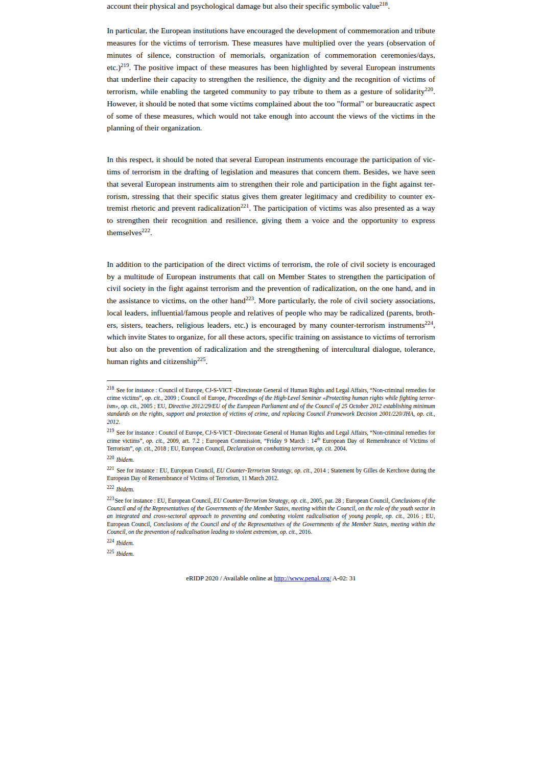account their physical and psychological damage but also their specific symbolic value218.
In particular, the European institutions have encouraged the development of commemoration and tribute measures for the victims of terrorism. These measures have multiplied over the years (observation of minutes of silence, construction of memorials, organization of commemoration ceremonies/days, etc.)219. The positive impact of these measures has been highlighted by several European instruments that underline their capacity to strengthen the resilience, the dignity and the recognition of victims of terrorism, while enabling the targeted community to pay tribute to them as a gesture of solidarity220. However, it should be noted that some victims complained about the too "formal" or bureaucratic aspect of some of these measures, which would not take enough into account the views of the victims in the planning of their organization.
In this respect, it should be noted that several European instruments encourage the participation of victims of terrorism in the drafting of legislation and measures that concern them. Besides, we have seen that several European instruments aim to strengthen their role and participation in the fight against terrorism, stressing that their specific status gives them greater legitimacy and credibility to counter extremist rhetoric and prevent radicalization221. The participation of victims was also presented as a way to strengthen their recognition and resilience, giving them a voice and the opportunity to express themselves222.
In addition to the participation of the direct victims of terrorism, the role of civil society is encouraged by a multitude of European instruments that call on Member States to strengthen the participation of civil society in the fight against terrorism and the prevention of radicalization, on the one hand, and in the assistance to victims, on the other hand223. More particularly, the role of civil society associations, local leaders, influential/famous people and relatives of people who may be radicalized (parents, brothers, sisters, teachers, religious leaders, etc.) is encouraged by many counter-terrorism instruments224, which invite States to organize, for all these actors, specific training on assistance to victims of terrorism but also on the prevention of radicalization and the strengthening of intercultural dialogue, tolerance, human rights and citizenship225.
218 See for instance : Council of Europe, CJ-S-VICT -Directorate General of Human Rights and Legal Affairs, “Non-criminal remedies for crime victims”, op. cit., 2009 ; Council of Europe, Proceedings of the High-Level Seminar «Protecting human rights while fighting terrorism», op. cit., 2005 ; EU, Directive 2012/29/EU of the European Parliament and of the Council of 25 October 2012 establishing minimum standards on the rights, support and protection of victims of crime, and replacing Council Framework Decision 2001/220/JHA, op. cit., 2012.
219 See for instance : Council of Europe, CJ-S-VICT -Directorate General of Human Rights and Legal Affairs, “Non-criminal remedies for crime victims”, op. cit., 2009, art. 7.2 ; European Commission, “Friday 9 March : 14th European Day of Remembrance of Victims of Terrorism”, op. cit., 2018 ; EU, European Council, Declaration on combatting terrorism, op. cit. 2004.
220 Ibidem.
221 See for instance : EU, European Council, EU Counter-Terrorism Strategy, op. cit., 2014 ; Statement by Gilles de Kerchove during the European Day of Remembrance of Victims of Terrorism, 11 March 2012.
222 Ibidem.
223 See for instance : EU, European Council, EU Counter-Terrorism Strategy, op. cit., 2005, par. 28 ; European Council, Conclusions of the Council and of the Representatives of the Governments of the Member States, meeting within the Council, on the role of the youth sector in an integrated and cross-sectoral approach to preventing and combating violent radicalisation of young people, op. cit., 2016 ; EU, European Council, Conclusions of the Council and of the Representatives of the Governments of the Member States, meeting within the Council, on the prevention of radicalisation leading to violent extremism, op. cit., 2016.
224 Ibidem.
225 Ibidem.
eRIDP 2020 / Available online at http://www.penal.org/ A-02: 31